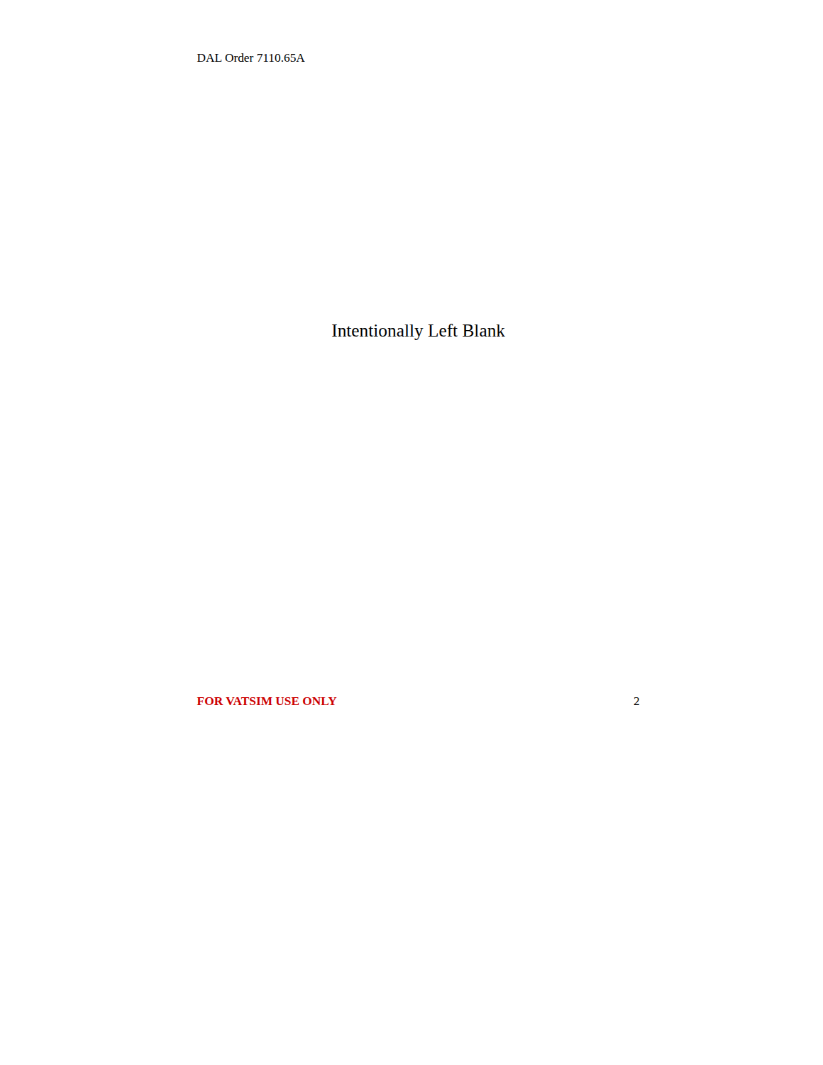DAL Order 7110.65A
Intentionally Left Blank
FOR VATSIM USE ONLY 2